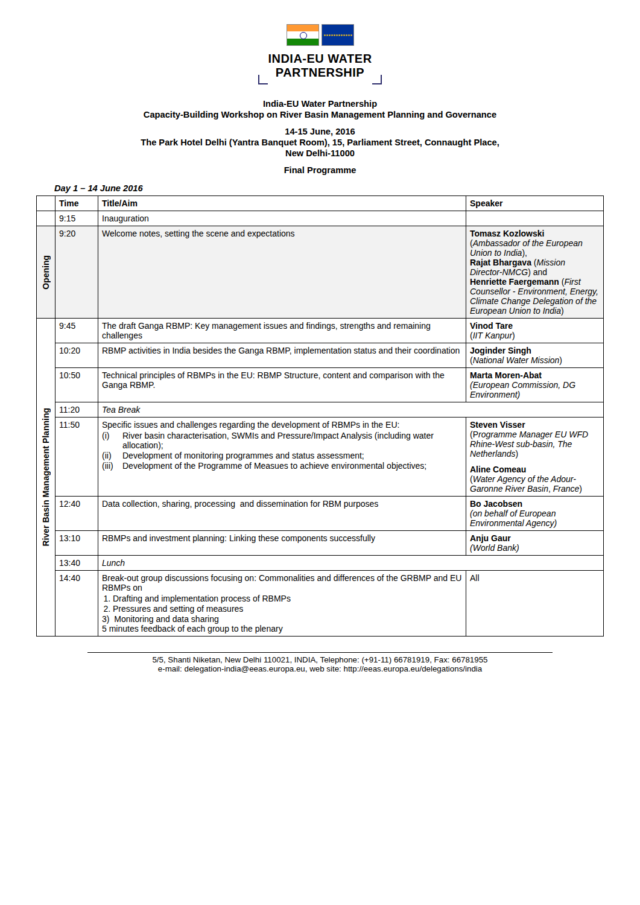INDIA-EU WATER PARTNERSHIP
India-EU Water Partnership
Capacity-Building Workshop on River Basin Management Planning and Governance
14-15 June, 2016
The Park Hotel Delhi (Yantra Banquet Room), 15, Parliament Street, Connaught Place,
New Delhi-11000
Final Programme
Day 1 – 14 June 2016
| | Time | Title/Aim | Speaker |
| --- | --- | --- | --- |
| | 9:15 | Inauguration | |
| Opening | 9:20 | Welcome notes, setting the scene and expectations | Tomasz Kozlowski ( Ambassador of the European Union to India ), Rajat Bhargava ( Mission Director-NMCG ) and Henriette Faergemann ( First Counsellor - Environment, Energy, Climate Change Delegation of the European Union to India ) |
| River Basin Management Planning | 9:45 | The draft Ganga RBMP: Key management issues and findings, strengths and remaining challenges | Vinod Tare ( IIT Kanpur ) |
| 10:20 | RBMP activities in India besides the Ganga RBMP, implementation status and their coordination | Joginder Singh ( National Water Mission ) |
| 10:50 | Technical principles of RBMPs in the EU: RBMP Structure, content and comparison with the Ganga RBMP. | Marta Moren-Abat (European Commission, DG Environment) |
| 11:20 | Tea Break |
| 11:50 | Specific issues and challenges regarding the development of RBMPs in the EU: (i) River basin characterisation, SWMIs and Pressure/Impact Analysis (including water allocation); (ii) Development of monitoring programmes and status assessment; (iii) Development of the Programme of Measues to achieve environmental objectives; | Steven Visser (P rogramme Manager EU WFD Rhine-West sub-basin, The Netherlands ) Aline Comeau ( Water Agency of the Adour-Garonne River Basin , France ) |
| 12:40 | Data collection, sharing, processing and dissemination for RBM purposes | Bo Jacobsen (on behalf of European Environmental Agency) |
| 13:10 | RBMPs and investment planning: Linking these components successfully | Anju Gaur (World Bank) |
| 13:40 | Lunch |
| 14:40 | Break-out group discussions focusing on: Commonalities and differences of the GRBMP and EU RBMPs on Drafting and implementation process of RBMPs Pressures and setting of measures 3) Monitoring and data sharing 5 minutes feedback of each group to the plenary | All |
5/5, Shanti Niketan, New Delhi 110021, INDIA, Telephone: (+91-11) 66781919, Fax: 66781955
e-mail: delegation-india@eeas.europa.eu, web site: http://eeas.europa.eu/delegations/india